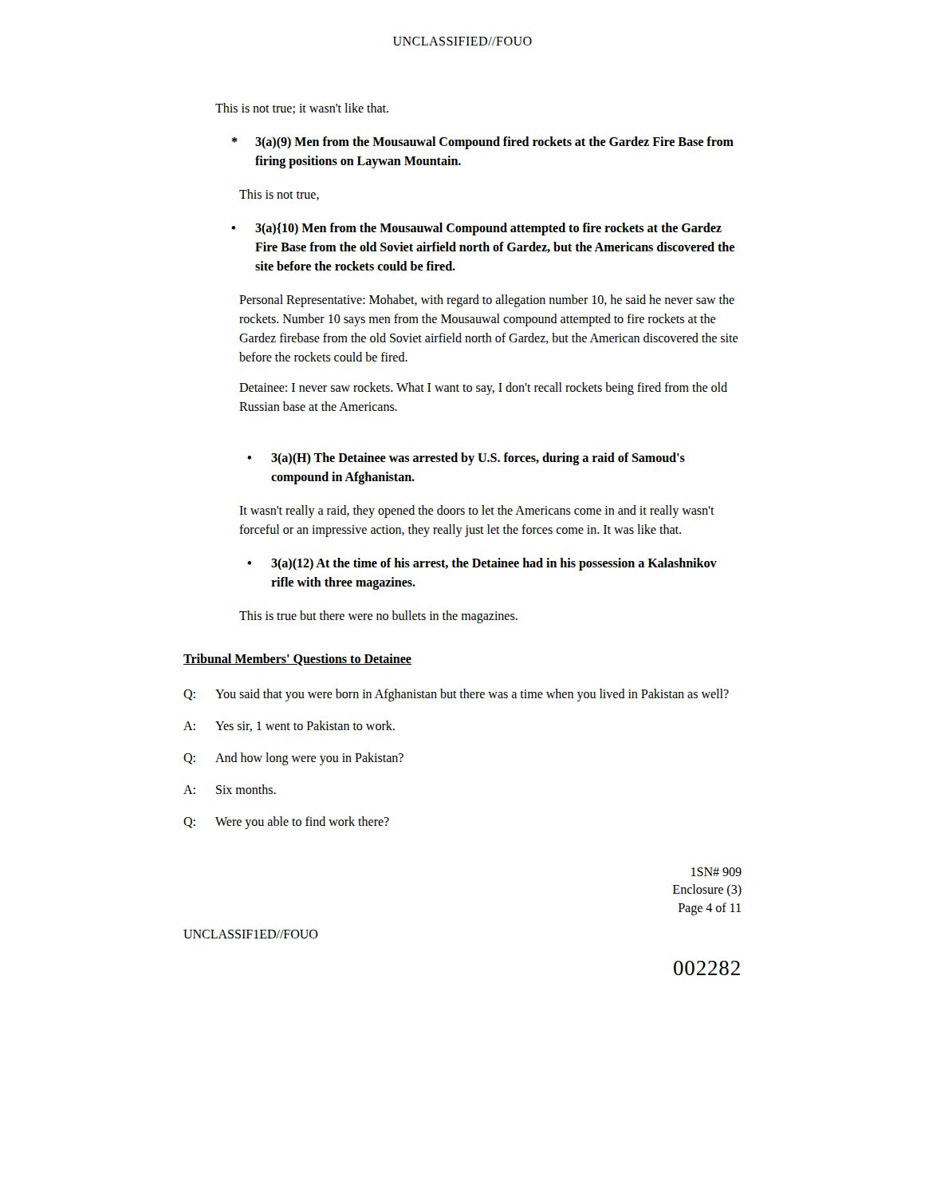UNCLASSIFIED//FOUO
This is not true; it wasn't like that.
* 3(a)(9) Men from the Mousauwal Compound fired rockets at the Gardez Fire Base from firing positions on Laywan Mountain.
This is not true,
• 3(a){10) Men from the Mousauwal Compound attempted to fire rockets at the Gardez Fire Base from the old Soviet airfield north of Gardez, but the Americans discovered the site before the rockets could be fired.
Personal Representative: Mohabet, with regard to allegation number 10, he said he never saw the rockets. Number 10 says men from the Mousauwal compound attempted to fire rockets at the Gardez firebase from the old Soviet airfield north of Gardez, but the American discovered the site before the rockets could be fired.
Detainee: I never saw rockets. What I want to say, I don't recall rockets being fired from the old Russian base at the Americans.
• 3(a)(H) The Detainee was arrested by U.S. forces, during a raid of Samoud's compound in Afghanistan.
It wasn't really a raid, they opened the doors to let the Americans come in and it really wasn't forceful or an impressive action, they really just let the forces come in. It was like that.
• 3(a)(12) At the time of his arrest, the Detainee had in his possession a Kalashnikov rifle with three magazines.
This is true but there were no bullets in the magazines.
Tribunal Members' Questions to Detainee
Q:
You said that you were born in Afghanistan but there was a time when you lived in Pakistan as well?
A:
Yes sir, 1 went to Pakistan to work.
Q:
And how long were you in Pakistan?
A:
Six months.
Q:
Were you able to find work there?
1SN# 909
Enclosure (3)
Page 4 of 11
UNCLASSIF1ED//FOUO
002282